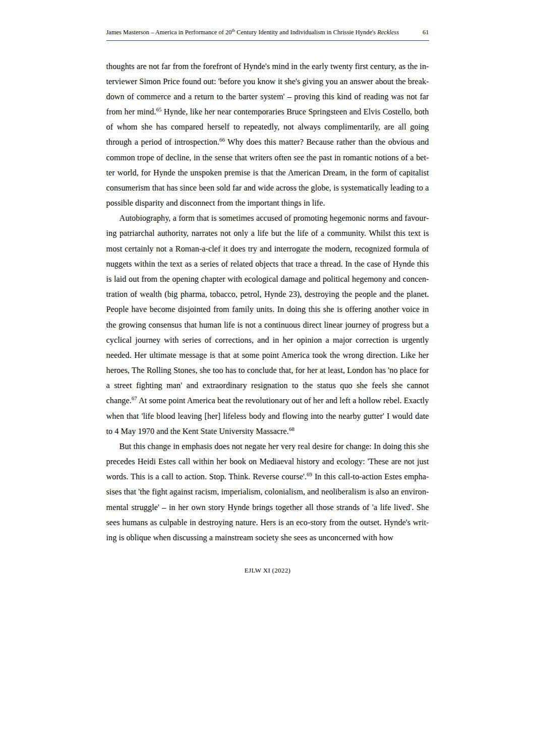James Masterson – America in Performance of 20th Century Identity and Individualism in Chrissie Hynde's Reckless 61
thoughts are not far from the forefront of Hynde's mind in the early twenty first century, as the interviewer Simon Price found out: 'before you know it she's giving you an answer about the breakdown of commerce and a return to the barter system' – proving this kind of reading was not far from her mind.65 Hynde, like her near contemporaries Bruce Springsteen and Elvis Costello, both of whom she has compared herself to repeatedly, not always complimentarily, are all going through a period of introspection.66 Why does this matter? Because rather than the obvious and common trope of decline, in the sense that writers often see the past in romantic notions of a better world, for Hynde the unspoken premise is that the American Dream, in the form of capitalist consumerism that has since been sold far and wide across the globe, is systematically leading to a possible disparity and disconnect from the important things in life.
Autobiography, a form that is sometimes accused of promoting hegemonic norms and favouring patriarchal authority, narrates not only a life but the life of a community. Whilst this text is most certainly not a Roman-a-clef it does try and interrogate the modern, recognized formula of nuggets within the text as a series of related objects that trace a thread. In the case of Hynde this is laid out from the opening chapter with ecological damage and political hegemony and concentration of wealth (big pharma, tobacco, petrol, Hynde 23), destroying the people and the planet. People have become disjointed from family units. In doing this she is offering another voice in the growing consensus that human life is not a continuous direct linear journey of progress but a cyclical journey with series of corrections, and in her opinion a major correction is urgently needed. Her ultimate message is that at some point America took the wrong direction. Like her heroes, The Rolling Stones, she too has to conclude that, for her at least, London has 'no place for a street fighting man' and extraordinary resignation to the status quo she feels she cannot change.67 At some point America beat the revolutionary out of her and left a hollow rebel. Exactly when that 'life blood leaving [her] lifeless body and flowing into the nearby gutter' I would date to 4 May 1970 and the Kent State University Massacre.68
But this change in emphasis does not negate her very real desire for change: In doing this she precedes Heidi Estes call within her book on Mediaeval history and ecology: 'These are not just words. This is a call to action. Stop. Think. Reverse course'.69 In this call-to-action Estes emphasises that 'the fight against racism, imperialism, colonialism, and neoliberalism is also an environmental struggle' – in her own story Hynde brings together all those strands of 'a life lived'. She sees humans as culpable in destroying nature. Hers is an eco-story from the outset. Hynde's writing is oblique when discussing a mainstream society she sees as unconcerned with how
EJLW XI (2022)